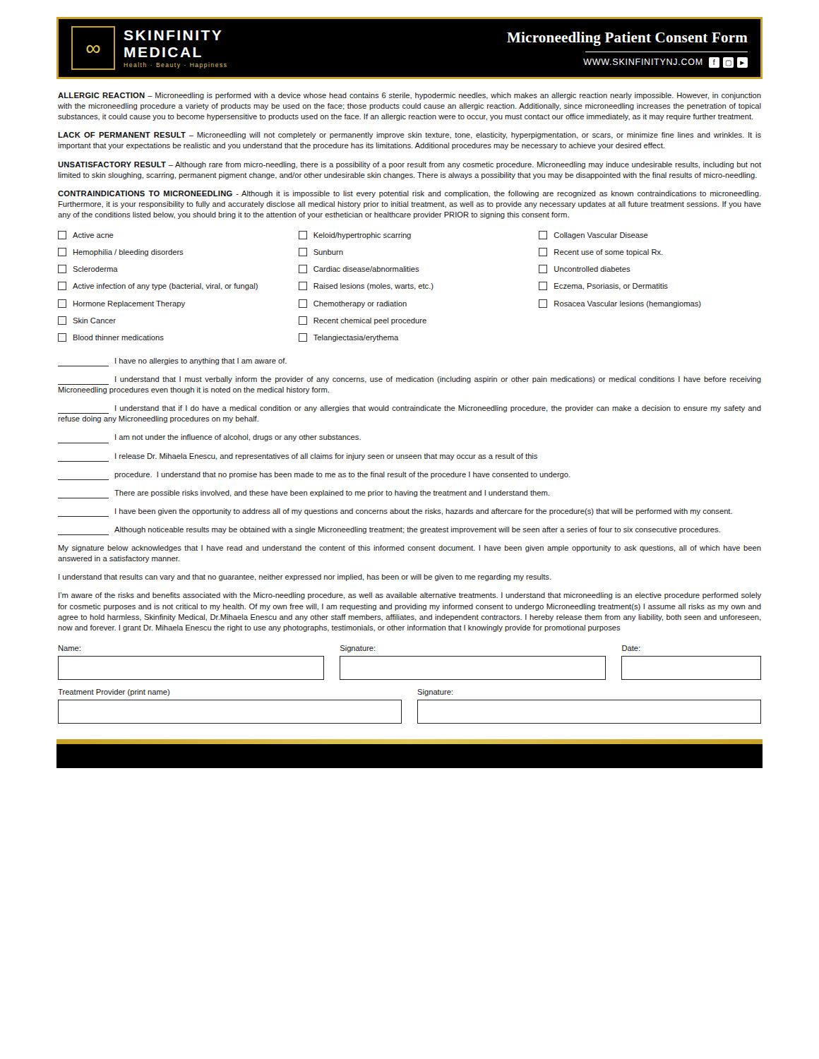∞
SKINFINITY
MEDICAL
Health · Beauty · Happiness
Microneedling Patient Consent Form
WWW.SKINFINITYNJ.COM f▢►
ALLERGIC REACTION – Microneedling is performed with a device whose head contains 6 sterile, hypodermic needles, which makes an allergic reaction nearly impossible. However, in conjunction with the microneedling procedure a variety of products may be used on the face; those products could cause an allergic reaction. Additionally, since microneedling increases the penetration of topical substances, it could cause you to become hypersensitive to products used on the face. If an allergic reaction were to occur, you must contact our office immediately, as it may require further treatment.
LACK OF PERMANENT RESULT – Microneedling will not completely or permanently improve skin texture, tone, elasticity, hyperpigmentation, or scars, or minimize fine lines and wrinkles. It is important that your expectations be realistic and you understand that the procedure has its limitations. Additional procedures may be necessary to achieve your desired effect.
UNSATISFACTORY RESULT – Although rare from micro-needling, there is a possibility of a poor result from any cosmetic procedure. Microneedling may induce undesirable results, including but not limited to skin sloughing, scarring, permanent pigment change, and/or other undesirable skin changes. There is always a possibility that you may be disappointed with the final results of micro-needling.
CONTRAINDICATIONS TO MICRONEEDLING - Although it is impossible to list every potential risk and complication, the following are recognized as known contraindications to microneedling. Furthermore, it is your responsibility to fully and accurately disclose all medical history prior to initial treatment, as well as to provide any necessary updates at all future treatment sessions. If you have any of the conditions listed below, you should bring it to the attention of your esthetician or healthcare provider PRIOR to signing this consent form.
Active acne
Keloid/hypertrophic scarring
Collagen Vascular Disease
Hemophilia / bleeding disorders
Sunburn
Recent use of some topical Rx.
Scleroderma
Cardiac disease/abnormalities
Uncontrolled diabetes
Active infection of any type (bacterial, viral, or fungal)
Raised lesions (moles, warts, etc.)
Eczema, Psoriasis, or Dermatitis
Hormone Replacement Therapy
Chemotherapy or radiation
Rosacea Vascular lesions (hemangiomas)
Skin Cancer
Recent chemical peel procedure
Blood thinner medications
Telangiectasia/erythema
I have no allergies to anything that I am aware of.
I understand that I must verbally inform the provider of any concerns, use of medication (including aspirin or other pain medications) or medical conditions I have before receiving Microneedling procedures even though it is noted on the medical history form.
I understand that if I do have a medical condition or any allergies that would contraindicate the Microneedling procedure, the provider can make a decision to ensure my safety and refuse doing any Microneedling procedures on my behalf.
I am not under the influence of alcohol, drugs or any other substances.
I release Dr. Mihaela Enescu, and representatives of all claims for injury seen or unseen that may occur as a result of this
procedure. I understand that no promise has been made to me as to the final result of the procedure I have consented to undergo.
There are possible risks involved, and these have been explained to me prior to having the treatment and I understand them.
I have been given the opportunity to address all of my questions and concerns about the risks, hazards and aftercare for the procedure(s) that will be performed with my consent.
Although noticeable results may be obtained with a single Microneedling treatment; the greatest improvement will be seen after a series of four to six consecutive procedures.
My signature below acknowledges that I have read and understand the content of this informed consent document. I have been given ample opportunity to ask questions, all of which have been answered in a satisfactory manner.
I understand that results can vary and that no guarantee, neither expressed nor implied, has been or will be given to me regarding my results.
I’m aware of the risks and benefits associated with the Micro-needling procedure, as well as available alternative treatments. I understand that microneedling is an elective procedure performed solely for cosmetic purposes and is not critical to my health. Of my own free will, I am requesting and providing my informed consent to undergo Microneedling treatment(s) I assume all risks as my own and agree to hold harmless, Skinfinity Medical, Dr.Mihaela Enescu and any other staff members, affiliates, and independent contractors. I hereby release them from any liability, both seen and unforeseen, now and forever. I grant Dr. Mihaela Enescu the right to use any photographs, testimonials, or other information that I knowingly provide for promotional purposes
Name:
Signature:
Date:
Treatment Provider (print name)
Signature: